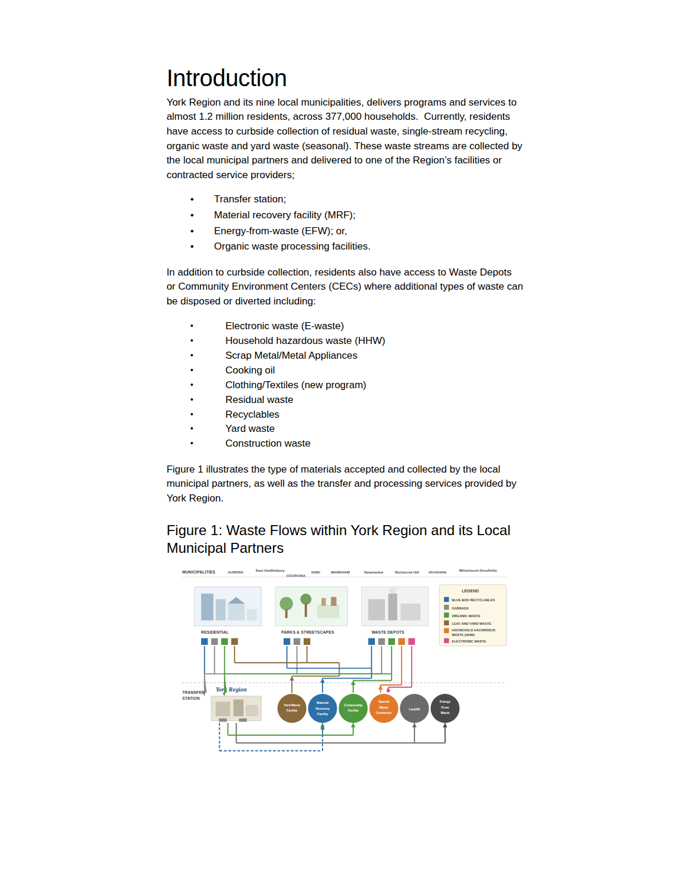Introduction
York Region and its nine local municipalities, delivers programs and services to almost 1.2 million residents, across 377,000 households. Currently, residents have access to curbside collection of residual waste, single-stream recycling, organic waste and yard waste (seasonal). These waste streams are collected by the local municipal partners and delivered to one of the Region’s facilities or contracted service providers;
Transfer station;
Material recovery facility (MRF);
Energy-from-waste (EFW); or,
Organic waste processing facilities.
In addition to curbside collection, residents also have access to Waste Depots or Community Environment Centers (CECs) where additional types of waste can be disposed or diverted including:
Electronic waste (E-waste)
Household hazardous waste (HHW)
Scrap Metal/Metal Appliances
Cooking oil
Clothing/Textiles (new program)
Residual waste
Recyclables
Yard waste
Construction waste
Figure 1 illustrates the type of materials accepted and collected by the local municipal partners, as well as the transfer and processing services provided by York Region.
Figure 1: Waste Flows within York Region and its Local Municipal Partners
MUNICIPALITIES AURORA East Gwillimbury GEORGINA KING MARKHAM Newmarket Richmond Hill VAUGHAN Whitchurch-Stouffville RESIDENTIAL PARKS & STREETSCAPES WASTE DEPOTS LEGEND BLUE BOX RECYCLABLES GARBAGE ORGANIC WASTE LEAF AND YARD WASTE HOUSEHOLD HAZARDOUS WASTE (HHW) ELECTRONIC WASTE TRANSFER STATION York Region Yard Waste Facility Material Recovery Facility Composting Facility Special Waste Contractor Landfill Energy From Waste